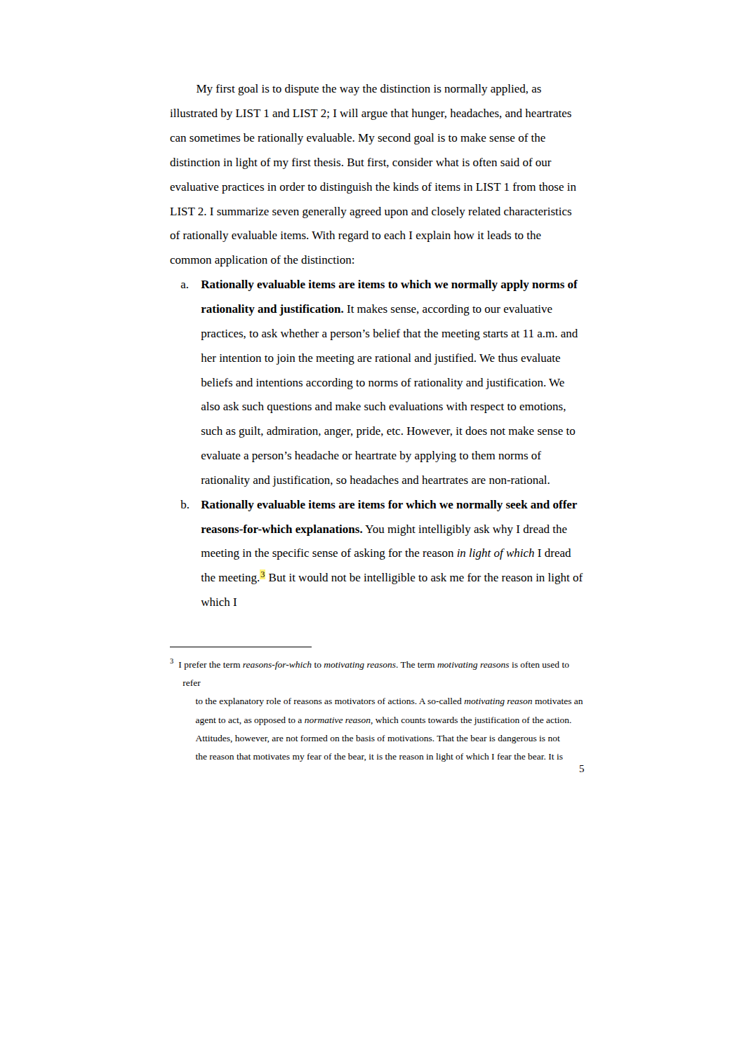My first goal is to dispute the way the distinction is normally applied, as illustrated by LIST 1 and LIST 2; I will argue that hunger, headaches, and heartrates can sometimes be rationally evaluable. My second goal is to make sense of the distinction in light of my first thesis. But first, consider what is often said of our evaluative practices in order to distinguish the kinds of items in LIST 1 from those in LIST 2. I summarize seven generally agreed upon and closely related characteristics of rationally evaluable items. With regard to each I explain how it leads to the common application of the distinction:
a. Rationally evaluable items are items to which we normally apply norms of rationality and justification. It makes sense, according to our evaluative practices, to ask whether a person’s belief that the meeting starts at 11 a.m. and her intention to join the meeting are rational and justified. We thus evaluate beliefs and intentions according to norms of rationality and justification. We also ask such questions and make such evaluations with respect to emotions, such as guilt, admiration, anger, pride, etc. However, it does not make sense to evaluate a person’s headache or heartrate by applying to them norms of rationality and justification, so headaches and heartrates are non-rational.
b. Rationally evaluable items are items for which we normally seek and offer reasons-for-which explanations. You might intelligibly ask why I dread the meeting in the specific sense of asking for the reason in light of which I dread the meeting.3 But it would not be intelligible to ask me for the reason in light of which I
3 I prefer the term reasons-for-which to motivating reasons. The term motivating reasons is often used to refer to the explanatory role of reasons as motivators of actions. A so-called motivating reason motivates an agent to act, as opposed to a normative reason, which counts towards the justification of the action. Attitudes, however, are not formed on the basis of motivations. That the bear is dangerous is not the reason that motivates my fear of the bear, it is the reason in light of which I fear the bear. It is
5